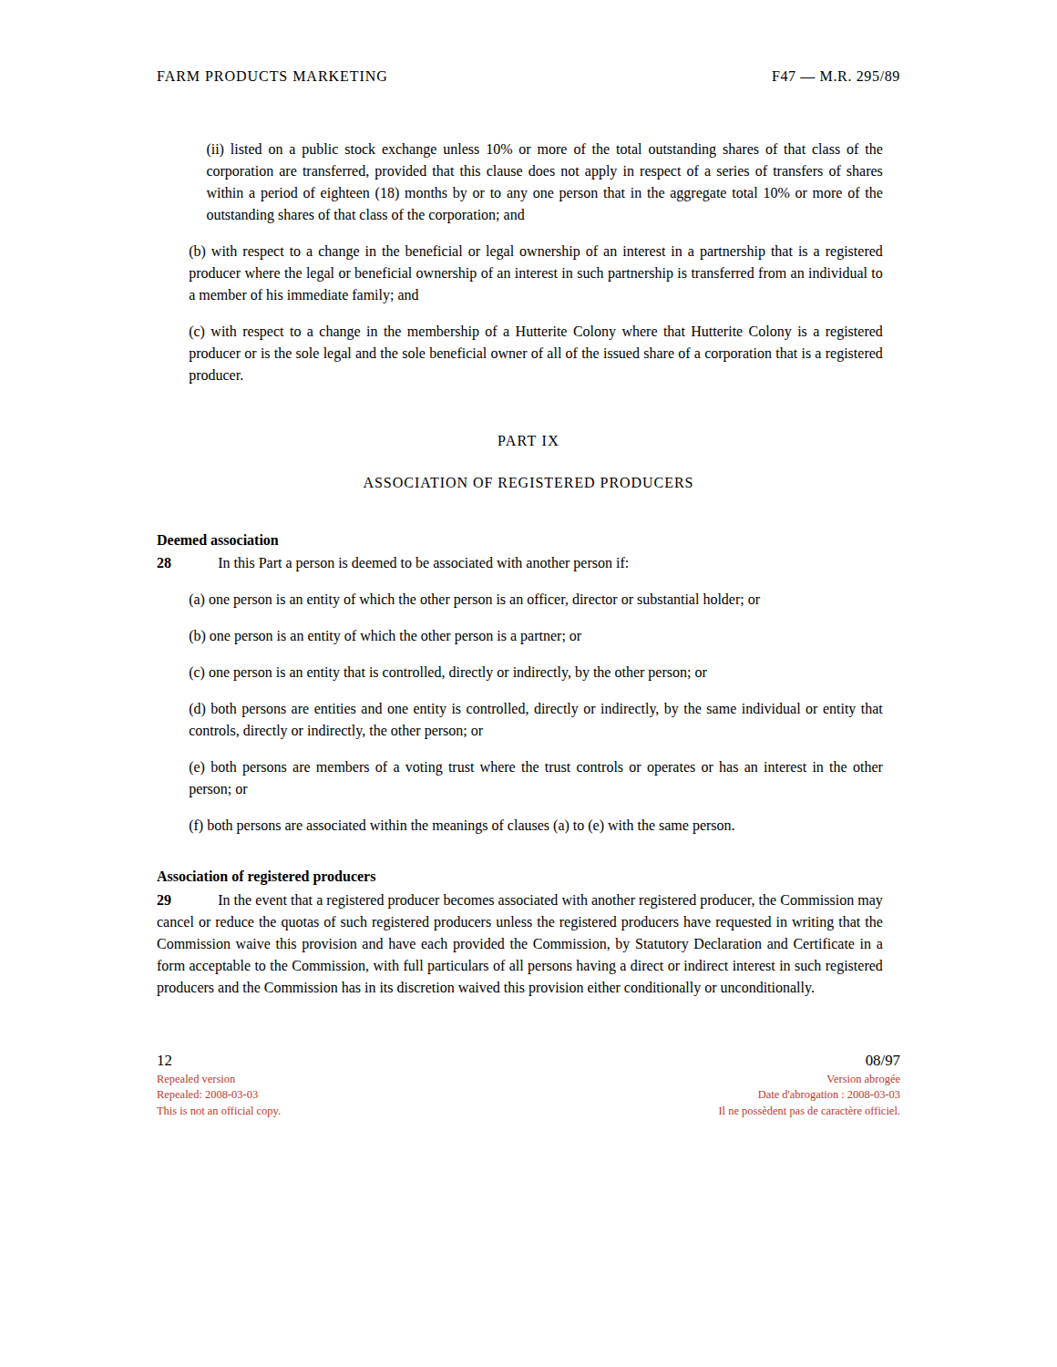Farm Products Marketing F47 — M.R. 295/89
(ii) listed on a public stock exchange unless 10% or more of the total outstanding shares of that class of the corporation are transferred, provided that this clause does not apply in respect of a series of transfers of shares within a period of eighteen (18) months by or to any one person that in the aggregate total 10% or more of the outstanding shares of that class of the corporation; and
(b) with respect to a change in the beneficial or legal ownership of an interest in a partnership that is a registered producer where the legal or beneficial ownership of an interest in such partnership is transferred from an individual to a member of his immediate family; and
(c) with respect to a change in the membership of a Hutterite Colony where that Hutterite Colony is a registered producer or is the sole legal and the sole beneficial owner of all of the issued share of a corporation that is a registered producer.
PART IX
ASSOCIATION OF REGISTERED PRODUCERS
Deemed association
28 In this Part a person is deemed to be associated with another person if:
(a) one person is an entity of which the other person is an officer, director or substantial holder; or
(b) one person is an entity of which the other person is a partner; or
(c) one person is an entity that is controlled, directly or indirectly, by the other person; or
(d) both persons are entities and one entity is controlled, directly or indirectly, by the same individual or entity that controls, directly or indirectly, the other person; or
(e) both persons are members of a voting trust where the trust controls or operates or has an interest in the other person; or
(f) both persons are associated within the meanings of clauses (a) to (e) with the same person.
Association of registered producers
29 In the event that a registered producer becomes associated with another registered producer, the Commission may cancel or reduce the quotas of such registered producers unless the registered producers have requested in writing that the Commission waive this provision and have each provided the Commission, by Statutory Declaration and Certificate in a form acceptable to the Commission, with full particulars of all persons having a direct or indirect interest in such registered producers and the Commission has in its discretion waived this provision either conditionally or unconditionally.
12
08/97
Repealed version
Version abrogée
Repealed: 2008-03-03
Date d'abrogation : 2008-03-03
This is not an official copy.
Il ne possèdent pas de caractère officiel.